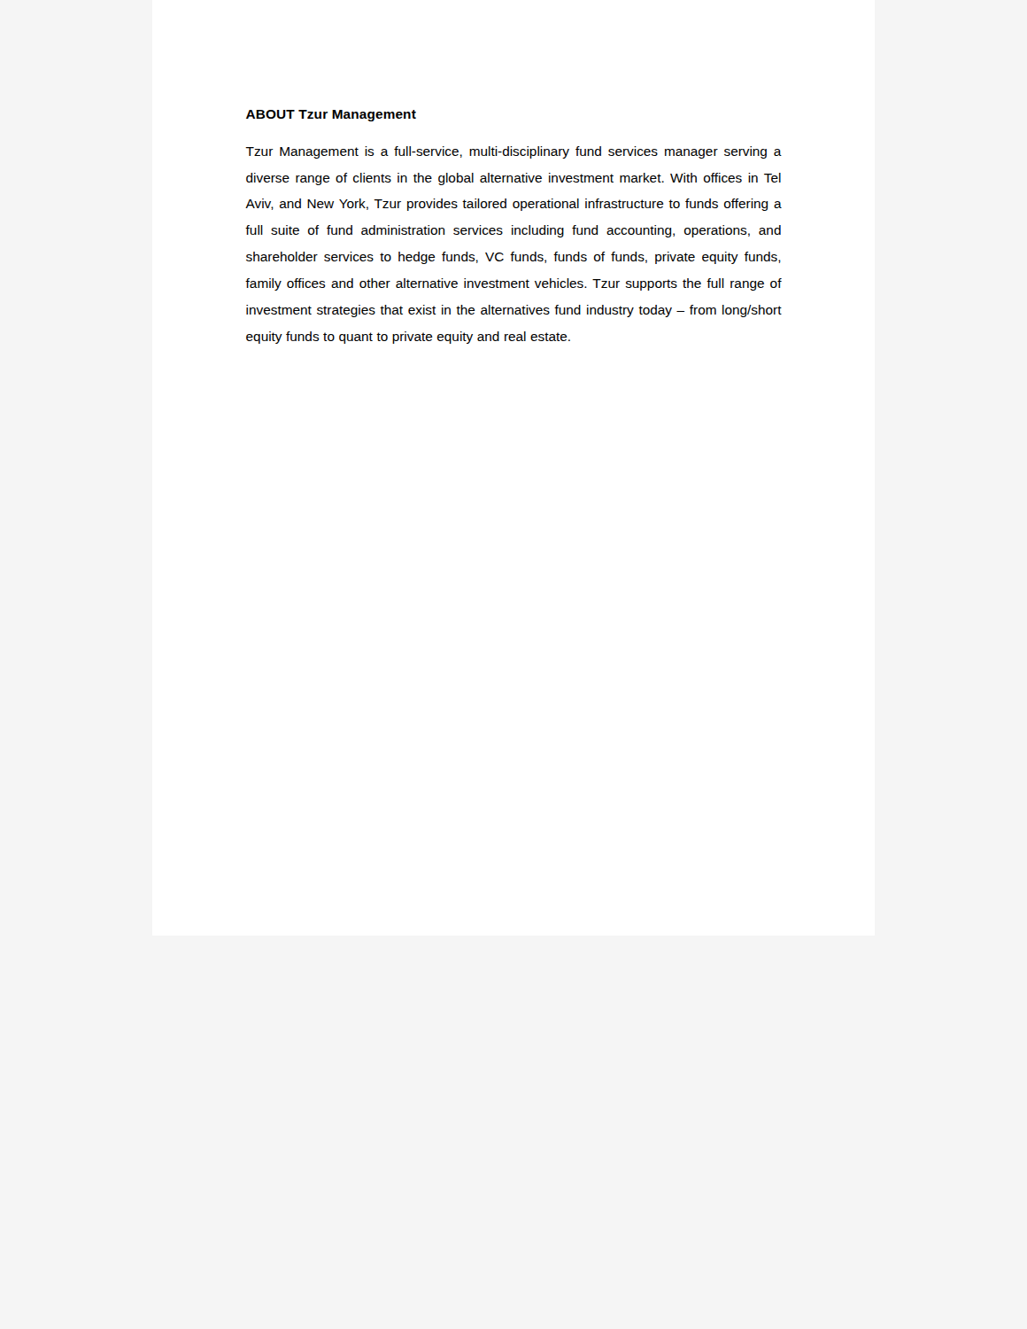ABOUT Tzur Management
Tzur Management is a full-service, multi-disciplinary fund services manager serving a diverse range of clients in the global alternative investment market. With offices in Tel Aviv, and New York, Tzur provides tailored operational infrastructure to funds offering a full suite of fund administration services including fund accounting, operations, and shareholder services to hedge funds, VC funds, funds of funds, private equity funds, family offices and other alternative investment vehicles. Tzur supports the full range of investment strategies that exist in the alternatives fund industry today – from long/short equity funds to quant to private equity and real estate.